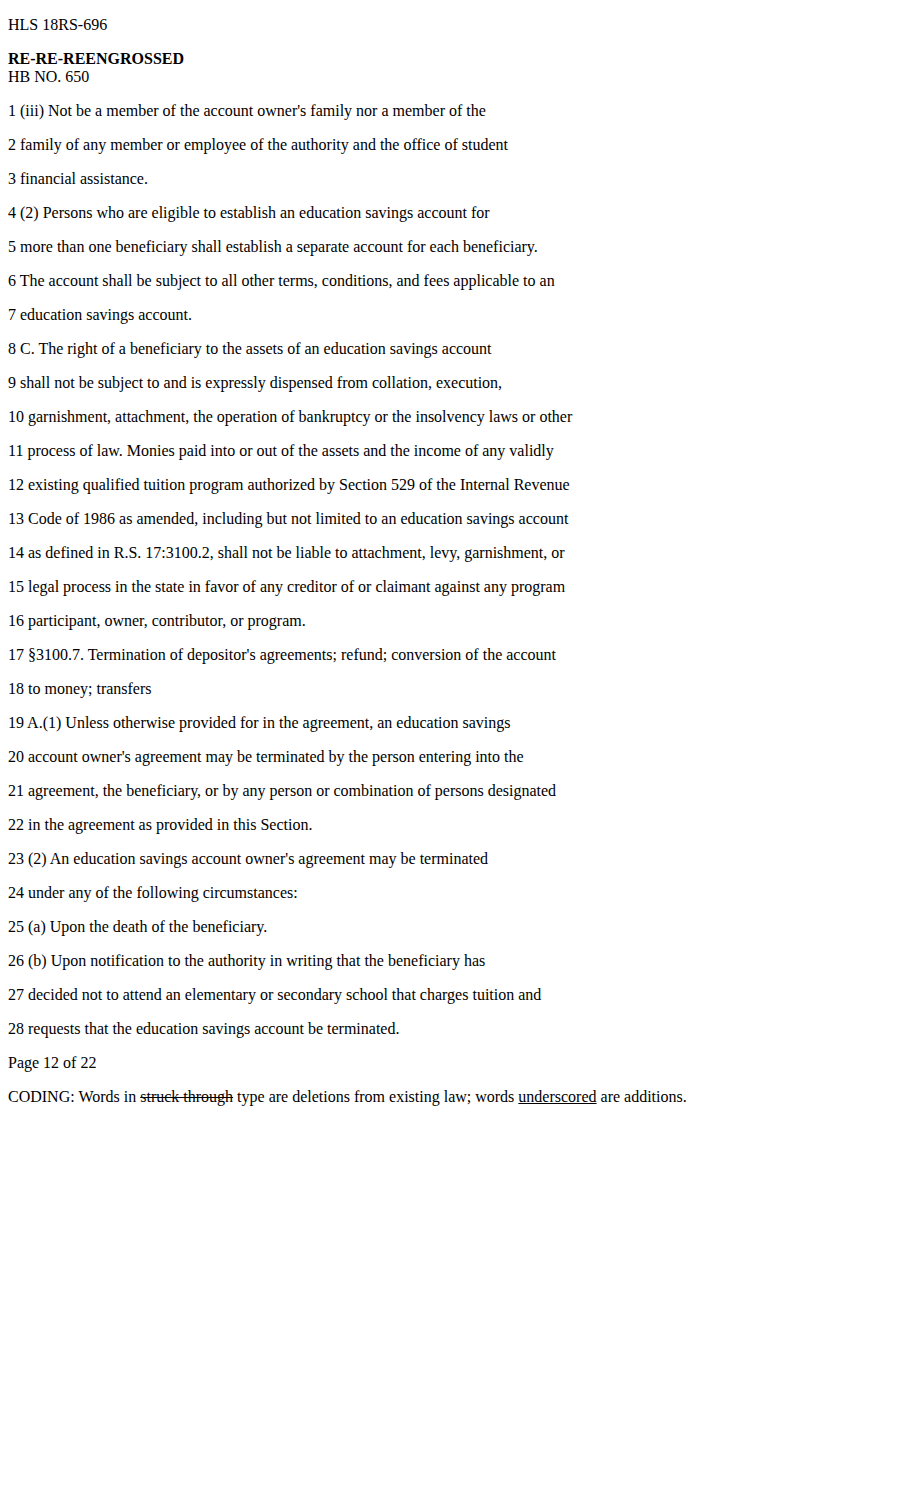HLS 18RS-696
RE-RE-REENGROSSED
HB NO. 650
1 (iii) Not be a member of the account owner's family nor a member of the
2 family of any member or employee of the authority and the office of student
3 financial assistance.
4 (2) Persons who are eligible to establish an education savings account for
5 more than one beneficiary shall establish a separate account for each beneficiary.
6 The account shall be subject to all other terms, conditions, and fees applicable to an
7 education savings account.
8 C. The right of a beneficiary to the assets of an education savings account
9 shall not be subject to and is expressly dispensed from collation, execution,
10 garnishment, attachment, the operation of bankruptcy or the insolvency laws or other
11 process of law. Monies paid into or out of the assets and the income of any validly
12 existing qualified tuition program authorized by Section 529 of the Internal Revenue
13 Code of 1986 as amended, including but not limited to an education savings account
14 as defined in R.S. 17:3100.2, shall not be liable to attachment, levy, garnishment, or
15 legal process in the state in favor of any creditor of or claimant against any program
16 participant, owner, contributor, or program.
17 §3100.7. Termination of depositor's agreements; refund; conversion of the account
18 to money; transfers
19 A.(1) Unless otherwise provided for in the agreement, an education savings
20 account owner's agreement may be terminated by the person entering into the
21 agreement, the beneficiary, or by any person or combination of persons designated
22 in the agreement as provided in this Section.
23 (2) An education savings account owner's agreement may be terminated
24 under any of the following circumstances:
25 (a) Upon the death of the beneficiary.
26 (b) Upon notification to the authority in writing that the beneficiary has
27 decided not to attend an elementary or secondary school that charges tuition and
28 requests that the education savings account be terminated.
Page 12 of 22
CODING: Words in struck through type are deletions from existing law; words underscored are additions.